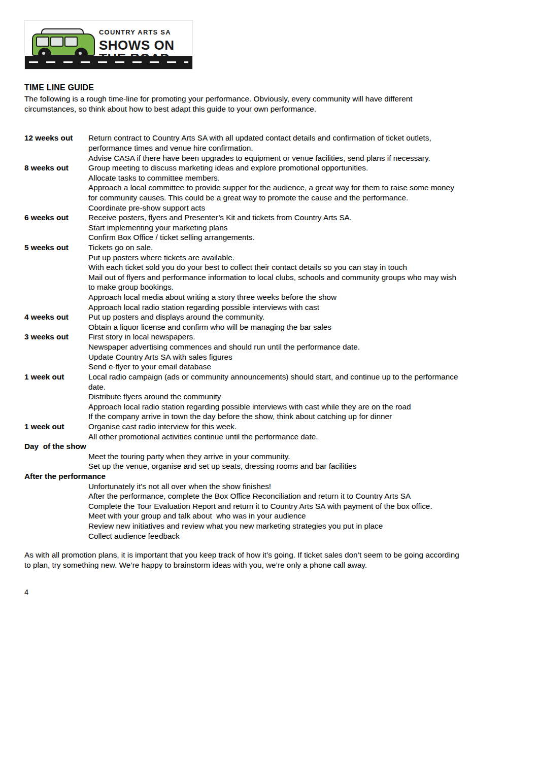COUNTRY ARTS SA
SHOWS ON THE ROAD
TIME LINE GUIDE
The following is a rough time-line for promoting your performance. Obviously, every community will have different circumstances, so think about how to best adapt this guide to your own performance.
| 12 weeks out | Return contract to Country Arts SA with all updated contact details and confirmation of ticket outlets, performance times and venue hire confirmation. Advise CASA if there have been upgrades to equipment or venue facilities, send plans if necessary. |
| 8 weeks out | Group meeting to discuss marketing ideas and explore promotional opportunities. Allocate tasks to committee members. Approach a local committee to provide supper for the audience, a great way for them to raise some money for community causes. This could be a great way to promote the cause and the performance. Coordinate pre-show support acts |
| 6 weeks out | Receive posters, flyers and Presenter’s Kit and tickets from Country Arts SA. Start implementing your marketing plans Confirm Box Office / ticket selling arrangements. |
| 5 weeks out | Tickets go on sale. Put up posters where tickets are available. With each ticket sold you do your best to collect their contact details so you can stay in touch Mail out of flyers and performance information to local clubs, schools and community groups who may wish to make group bookings. Approach local media about writing a story three weeks before the show Approach local radio station regarding possible interviews with cast |
| 4 weeks out | Put up posters and displays around the community. Obtain a liquor license and confirm who will be managing the bar sales |
| 3 weeks out | First story in local newspapers. Newspaper advertising commences and should run until the performance date. Update Country Arts SA with sales figures Send e-flyer to your email database |
| 1 week out | Local radio campaign (ads or community announcements) should start, and continue up to the performance date. Distribute flyers around the community Approach local radio station regarding possible interviews with cast while they are on the road If the company arrive in town the day before the show, think about catching up for dinner |
| 1 week out | Organise cast radio interview for this week. All other promotional activities continue until the performance date. |
| Day of the show |
| | Meet the touring party when they arrive in your community. Set up the venue, organise and set up seats, dressing rooms and bar facilities |
| After the performance |
| | Unfortunately it’s not all over when the show finishes! After the performance, complete the Box Office Reconciliation and return it to Country Arts SA Complete the Tour Evaluation Report and return it to Country Arts SA with payment of the box office. Meet with your group and talk about who was in your audience Review new initiatives and review what you new marketing strategies you put in place Collect audience feedback |
As with all promotion plans, it is important that you keep track of how it’s going. If ticket sales don’t seem to be going according to plan, try something new. We’re happy to brainstorm ideas with you, we’re only a phone call away.
4